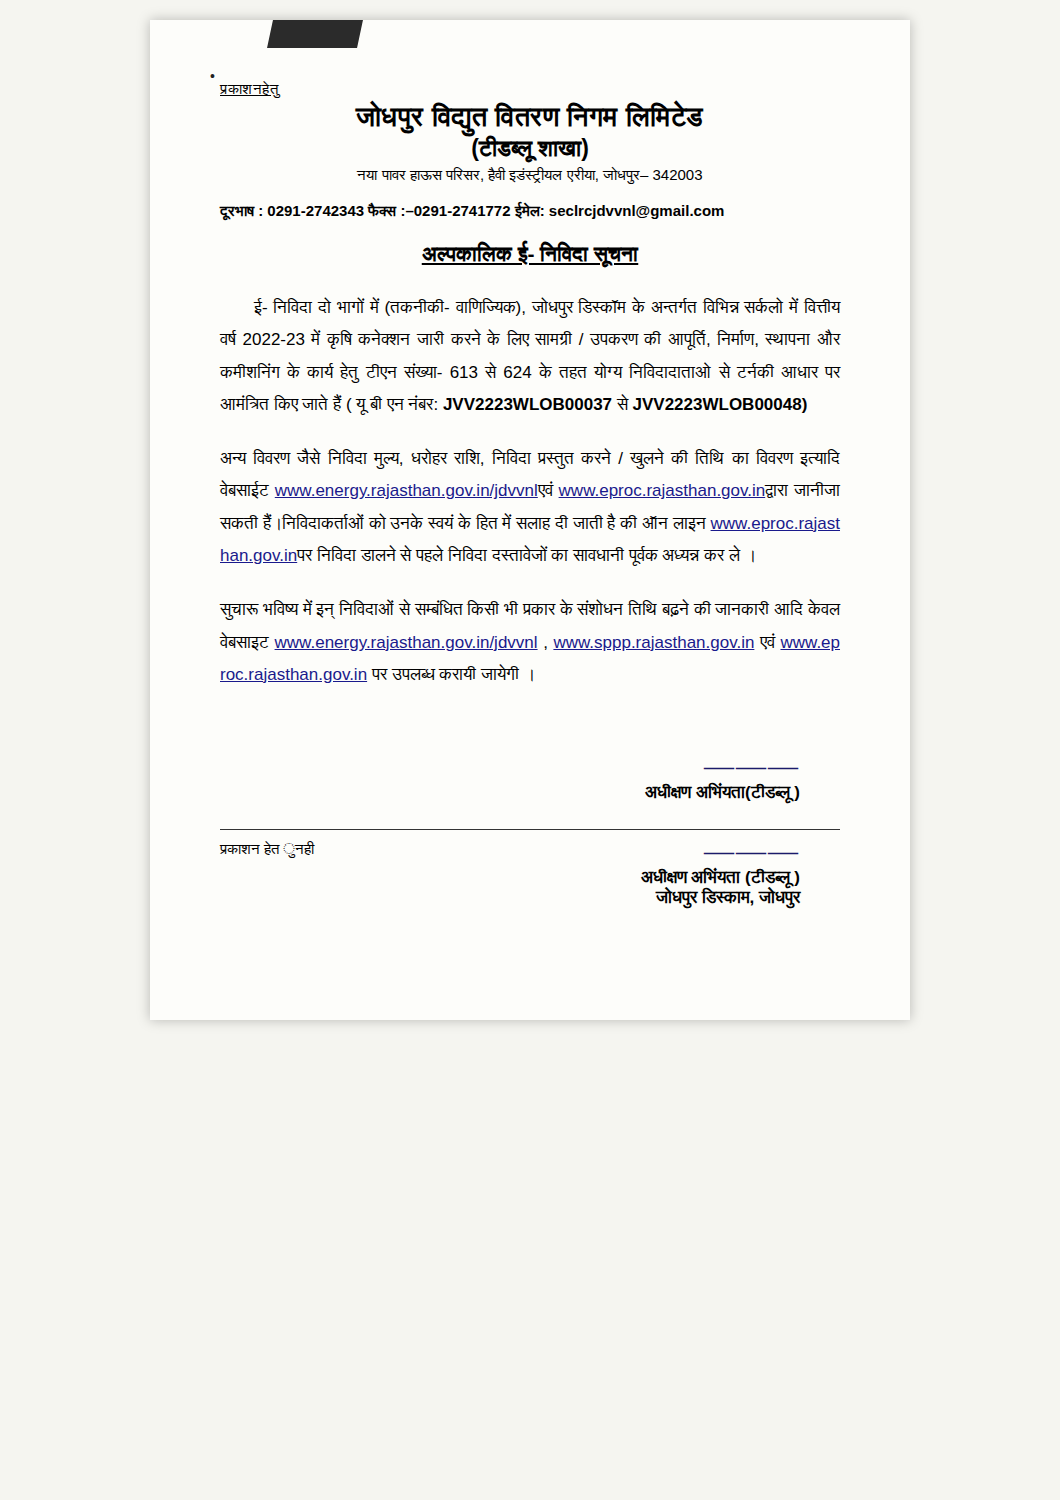•
प्रकाशनहेतु
जोधपुर विद्युत वितरण निगम लिमिटेड
(टीडब्लू शाखा)
नया पावर हाऊस परिसर, हैवी इडंस्ट्रीयल एरीया, जोधपुर– 342003
दूरभाष : 0291-2742343 फैक्स :–0291-2741772 ईमेल: seclrcjdvvnl@gmail.com
अल्पकालिक ई- निविदा सूचना
ई- निविदा दो भागों में (तकनीकी- वाणिज्यिक), जोधपुर डिस्कॉम के अन्तर्गत विभिन्न सर्कलो में वित्तीय वर्ष 2022-23 में कृषि कनेक्शन जारी करने के लिए सामग्री / उपकरण की आपूर्ति, निर्माण, स्थापना और कमीशनिंग के कार्य हेतु टीएन संख्या- 613 से 624 के तहत योग्य निविदादाताओ से टर्नकी आधार पर आमंत्रित किए जाते हैं ( यू बी एन नंबर: JVV2223WLOB00037 से JVV2223WLOB00048)
अन्य विवरण जैसे निविदा मुल्य, धरोहर राशि, निविदा प्रस्तुत करने / खुलने की तिथि का विवरण इत्यादि वेबसाईट www.energy.rajasthan.gov.in/jdvvnlएवं www.eproc.rajasthan.gov.inद्वारा जानीजा सकती हैं।निविदाकर्ताओं को उनके स्वयं के हित में सलाह दी जाती है की ऑन लाइन www.eproc.rajasthan.gov.inपर निविदा डालने से पहले निविदा दस्तावेजों का सावधानी पूर्वक अध्यन्न कर ले ।
सुचारू भविष्य में इन् निविदाओं से सम्बंधित किसी भी प्रकार के संशोधन तिथि बढ़ने की जानकारी आदि केवल वेबसाइट www.energy.rajasthan.gov.in/jdvvnl , www.sppp.rajasthan.gov.in एवं www.eproc.rajasthan.gov.in पर उपलब्ध करायी जायेगी ।
———
अधीक्षण अभिंयता(टीडब्लू )
प्रकाशन हेत ुनही
———
अधीक्षण अभिंयता (टीडब्लू )
जोधपुर डिस्काम, जोधपुर